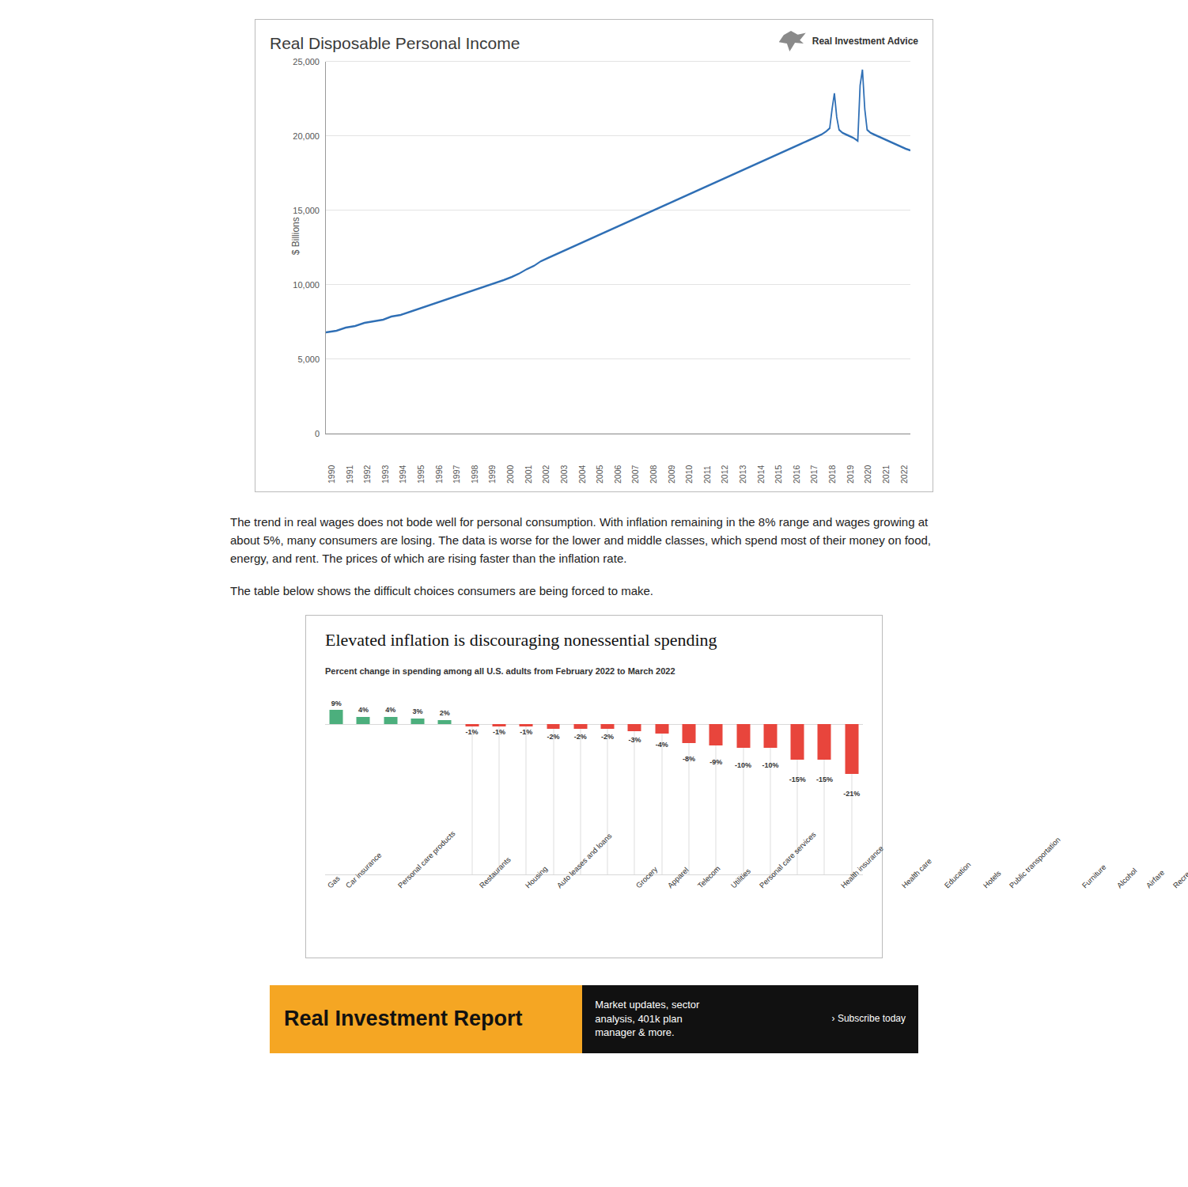Real Disposable Personal Income
Real Investment Advice
$ Billions
25,000
20,000
15,000
10,000
5,000
0
199019911992199319941995199619971998199920002001200220032004200520062007200820092010201120122013201420152016201720182019202020212022
The trend in real wages does not bode well for personal consumption. With inflation remaining in the 8% range and wages growing at about 5%, many consumers are losing. The data is worse for the lower and middle classes, which spend most of their money on food, energy, and rent. The prices of which are rising faster than the inflation rate.
The table below shows the difficult choices consumers are being forced to make.
Elevated inflation is discouraging nonessential spending
Percent change in spending among all U.S. adults from February 2022 to March 2022
9%
4%
4%
3%
2%
-1%
-1%
-1%
-2%
-2%
-2%
-3%
-4%
-8%
-9%
-10%
-10%
-15%
-15%
-21%
Gas
Car insurance
Personal care products
Restaurants
Housing
Auto leases and loans
Grocery
Apparel
Telecom
Utilities
Personal care services
Health insurance
Health care
Education
Hotels
Public transportation
Furniture
Alcohol
Airfare
Recreation
Real Investment Report
Market updates, sector
analysis, 401k plan
manager & more.
› Subscribe today